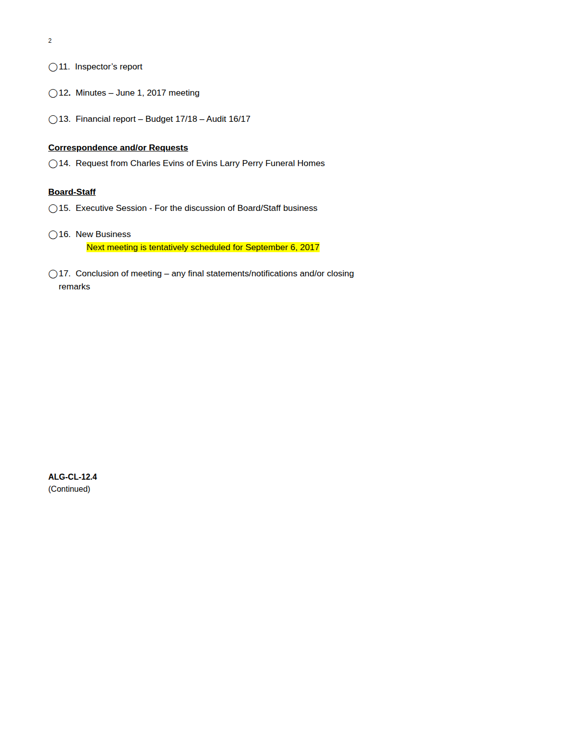2
◯ 11. Inspector’s report
◯ 12. Minutes – June 1, 2017 meeting
◯ 13. Financial report – Budget 17/18 – Audit 16/17
Correspondence and/or Requests
◯ 14. Request from Charles Evins of Evins Larry Perry Funeral Homes
Board-Staff
◯ 15. Executive Session - For the discussion of Board/Staff business
◯ 16. New BusinessNext meeting is tentatively scheduled for September 6, 2017
◯ 17. Conclusion of meeting – any final statements/notifications and/or closing remarks
ALG-CL-12.4
(Continued)